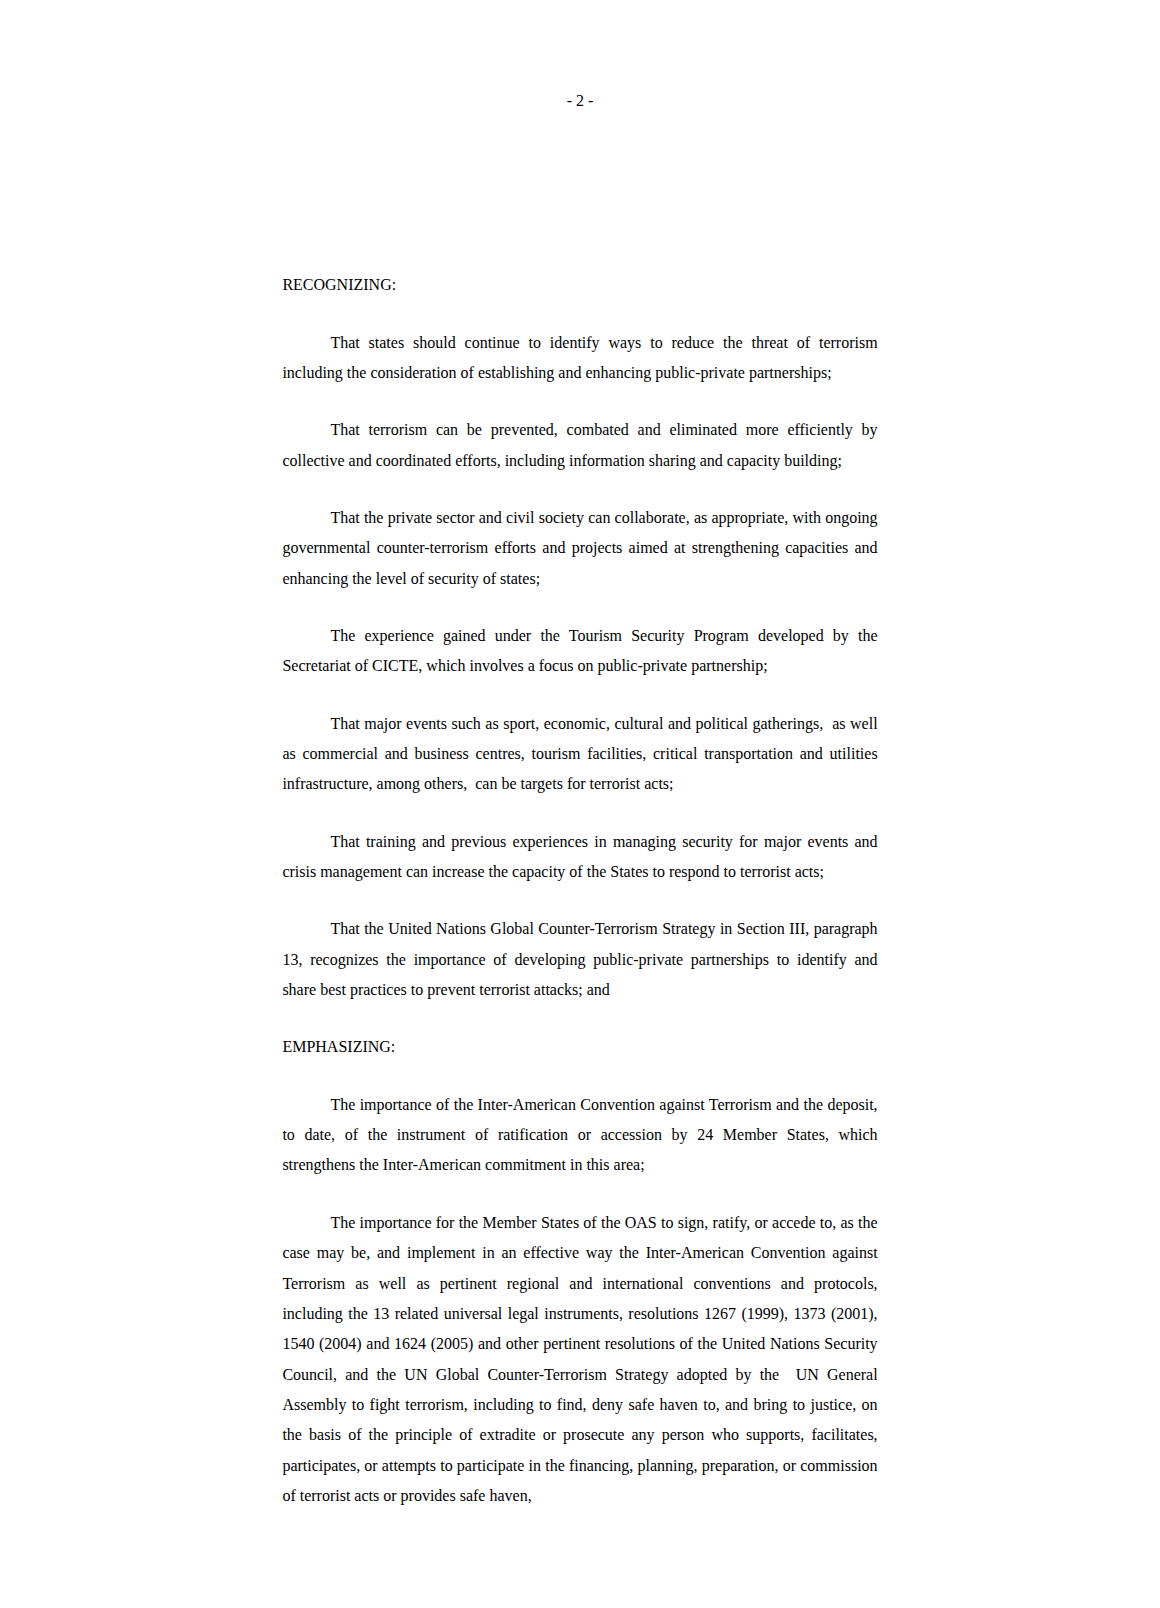- 2 -
RECOGNIZING:
That states should continue to identify ways to reduce the threat of terrorism including the consideration of establishing and enhancing public-private partnerships;
That terrorism can be prevented, combated and eliminated more efficiently by collective and coordinated efforts, including information sharing and capacity building;
That the private sector and civil society can collaborate, as appropriate, with ongoing governmental counter-terrorism efforts and projects aimed at strengthening capacities and enhancing the level of security of states;
The experience gained under the Tourism Security Program developed by the Secretariat of CICTE, which involves a focus on public-private partnership;
That major events such as sport, economic, cultural and political gatherings, as well as commercial and business centres, tourism facilities, critical transportation and utilities infrastructure, among others, can be targets for terrorist acts;
That training and previous experiences in managing security for major events and crisis management can increase the capacity of the States to respond to terrorist acts;
That the United Nations Global Counter-Terrorism Strategy in Section III, paragraph 13, recognizes the importance of developing public-private partnerships to identify and share best practices to prevent terrorist attacks; and
EMPHASIZING:
The importance of the Inter-American Convention against Terrorism and the deposit, to date, of the instrument of ratification or accession by 24 Member States, which strengthens the Inter-American commitment in this area;
The importance for the Member States of the OAS to sign, ratify, or accede to, as the case may be, and implement in an effective way the Inter-American Convention against Terrorism as well as pertinent regional and international conventions and protocols, including the 13 related universal legal instruments, resolutions 1267 (1999), 1373 (2001), 1540 (2004) and 1624 (2005) and other pertinent resolutions of the United Nations Security Council, and the UN Global Counter-Terrorism Strategy adopted by the UN General Assembly to fight terrorism, including to find, deny safe haven to, and bring to justice, on the basis of the principle of extradite or prosecute any person who supports, facilitates, participates, or attempts to participate in the financing, planning, preparation, or commission of terrorist acts or provides safe haven,